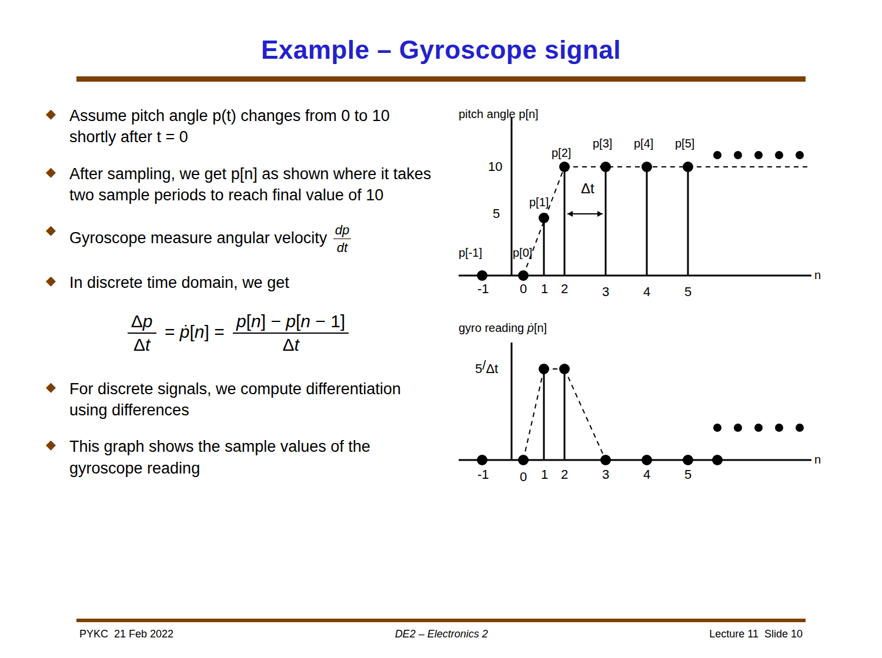Example – Gyroscope signal
Assume pitch angle p(t) changes from 0 to 10 shortly after t = 0
After sampling, we get p[n] as shown where it takes two sample periods to reach final value of 10
Gyroscope measure angular velocity dp dt
In discrete time domain, we get
Δp Δt = ṗ[n] = p[n] − p[n − 1] Δt
For discrete signals, we compute differentiation using differences
This graph shows the sample values of the gyroscope reading
pitch angle p[n] n 10 5 p[-1] p[0] p[1] p[2] p[3] p[4] p[5] Δt -1 0 1 2 3 4 5 gyro reading ṗ[n] n 5/Δt -1 0 1 2 3 4 5
PYKC 21 Feb 2022 DE2 – Electronics 2 Lecture 11 Slide 10